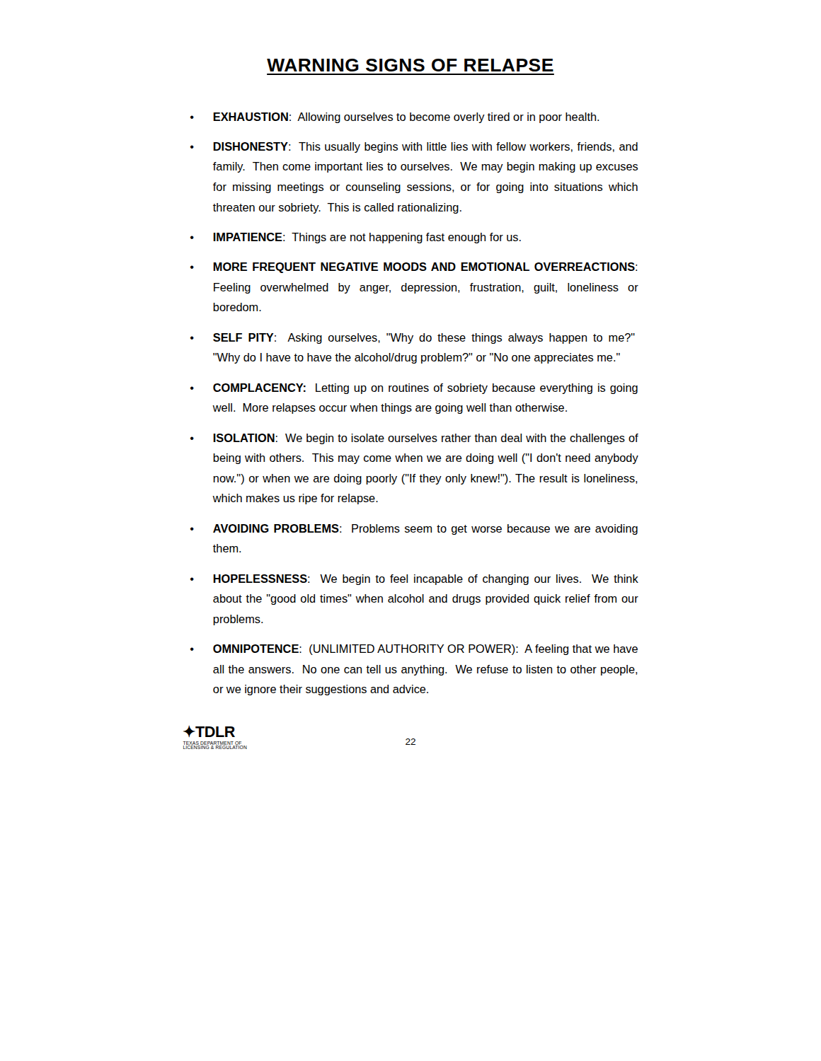WARNING SIGNS OF RELAPSE
EXHAUSTION: Allowing ourselves to become overly tired or in poor health.
DISHONESTY: This usually begins with little lies with fellow workers, friends, and family. Then come important lies to ourselves. We may begin making up excuses for missing meetings or counseling sessions, or for going into situations which threaten our sobriety. This is called rationalizing.
IMPATIENCE: Things are not happening fast enough for us.
MORE FREQUENT NEGATIVE MOODS AND EMOTIONAL OVERREACTIONS: Feeling overwhelmed by anger, depression, frustration, guilt, loneliness or boredom.
SELF PITY: Asking ourselves, "Why do these things always happen to me?" "Why do I have to have the alcohol/drug problem?" or "No one appreciates me."
COMPLACENCY: Letting up on routines of sobriety because everything is going well. More relapses occur when things are going well than otherwise.
ISOLATION: We begin to isolate ourselves rather than deal with the challenges of being with others. This may come when we are doing well ("I don't need anybody now.") or when we are doing poorly ("If they only knew!"). The result is loneliness, which makes us ripe for relapse.
AVOIDING PROBLEMS: Problems seem to get worse because we are avoiding them.
HOPELESSNESS: We begin to feel incapable of changing our lives. We think about the "good old times" when alcohol and drugs provided quick relief from our problems.
OMNIPOTENCE: (UNLIMITED AUTHORITY OR POWER): A feeling that we have all the answers. No one can tell us anything. We refuse to listen to other people, or we ignore their suggestions and advice.
✦TDLR TEXAS DEPARTMENT OF
LICENSING & REGULATION
22